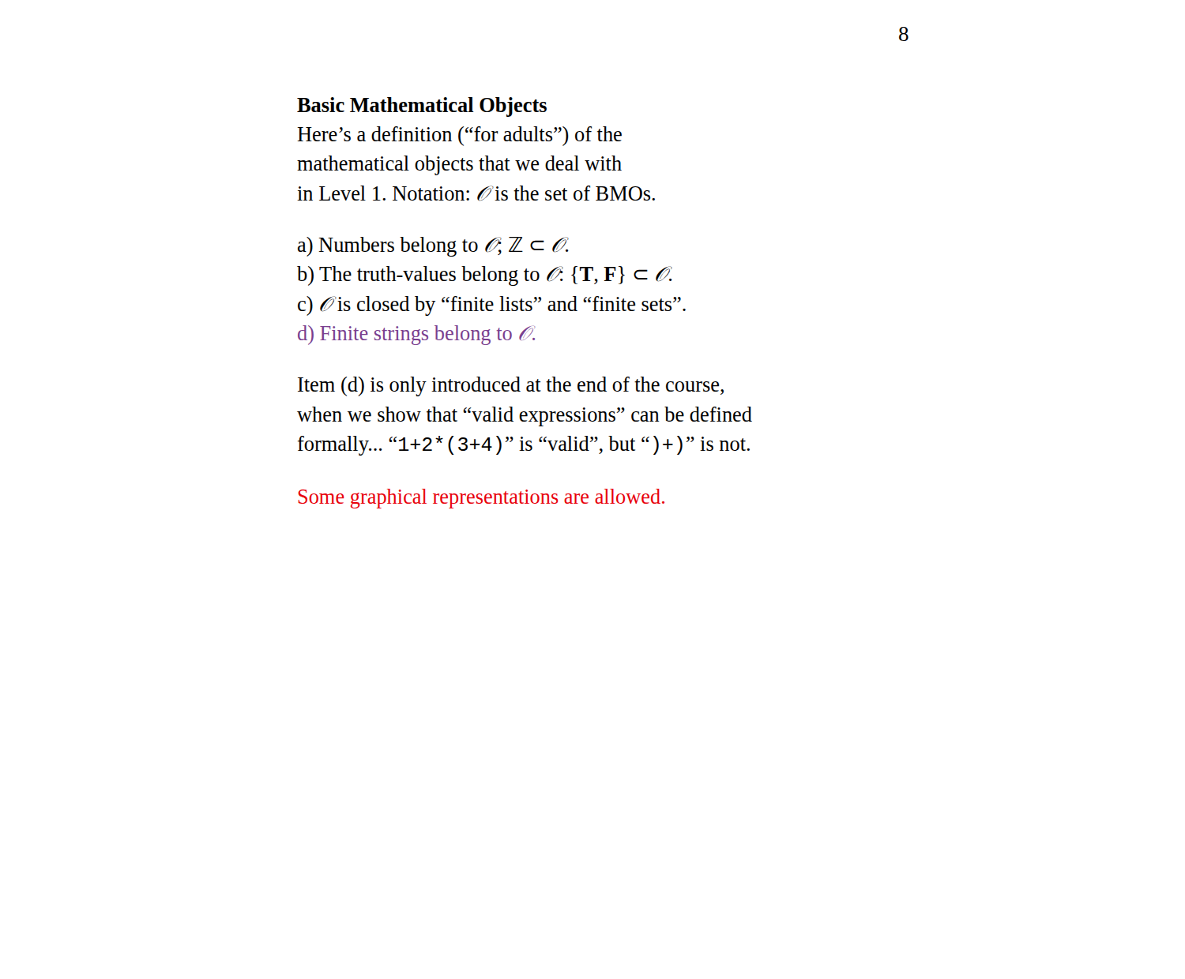8
Basic Mathematical Objects
Here’s a definition (“for adults”) of the
mathematical objects that we deal with
in Level 1. Notation: 𝒪 is the set of BMOs.
a) Numbers belong to 𝒪; ℤ ⊂ 𝒪.
b) The truth-values belong to 𝒪: {T, F} ⊂ 𝒪.
c) 𝒪 is closed by “finite lists” and “finite sets”.
d) Finite strings belong to 𝒪.
Item (d) is only introduced at the end of the course,
when we show that “valid expressions” can be defined
formally... “1+2*(3+4)” is “valid”, but “)+)” is not.
Some graphical representations are allowed.